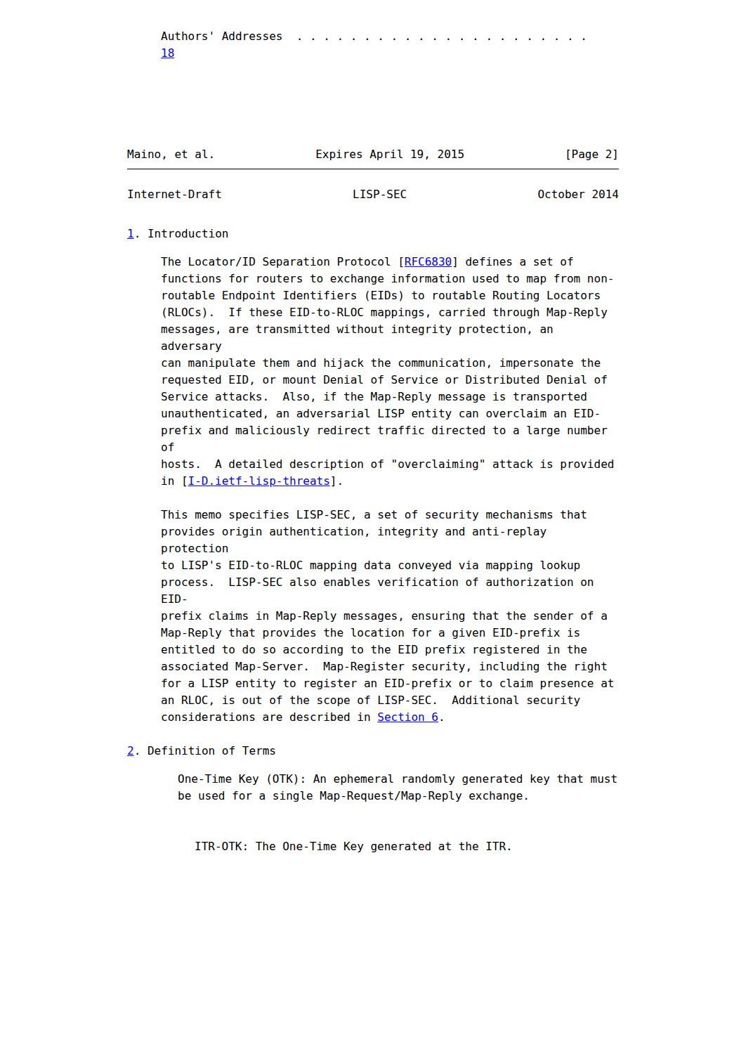Authors' Addresses  . . . . . . . . . . . . . . . . . . . . . .   18
Maino, et al. Expires April 19, 2015 [Page 2]
Internet-Draft LISP-SEC October 2014
1. Introduction
The Locator/ID Separation Protocol [RFC6830] defines a set of
functions for routers to exchange information used to map from non-
routable Endpoint Identifiers (EIDs) to routable Routing Locators
(RLOCs).  If these EID-to-RLOC mappings, carried through Map-Reply
messages, are transmitted without integrity protection, an adversary
can manipulate them and hijack the communication, impersonate the
requested EID, or mount Denial of Service or Distributed Denial of
Service attacks.  Also, if the Map-Reply message is transported
unauthenticated, an adversarial LISP entity can overclaim an EID-
prefix and maliciously redirect traffic directed to a large number of
hosts.  A detailed description of "overclaiming" attack is provided
in [I-D.ietf-lisp-threats].
This memo specifies LISP-SEC, a set of security mechanisms that
provides origin authentication, integrity and anti-replay protection
to LISP's EID-to-RLOC mapping data conveyed via mapping lookup
process.  LISP-SEC also enables verification of authorization on EID-
prefix claims in Map-Reply messages, ensuring that the sender of a
Map-Reply that provides the location for a given EID-prefix is
entitled to do so according to the EID prefix registered in the
associated Map-Server.  Map-Register security, including the right
for a LISP entity to register an EID-prefix or to claim presence at
an RLOC, is out of the scope of LISP-SEC.  Additional security
considerations are described in Section 6.
2. Definition of Terms
One-Time Key (OTK): An ephemeral randomly generated key that must
be used for a single Map-Request/Map-Reply exchange.
ITR-OTK: The One-Time Key generated at the ITR.